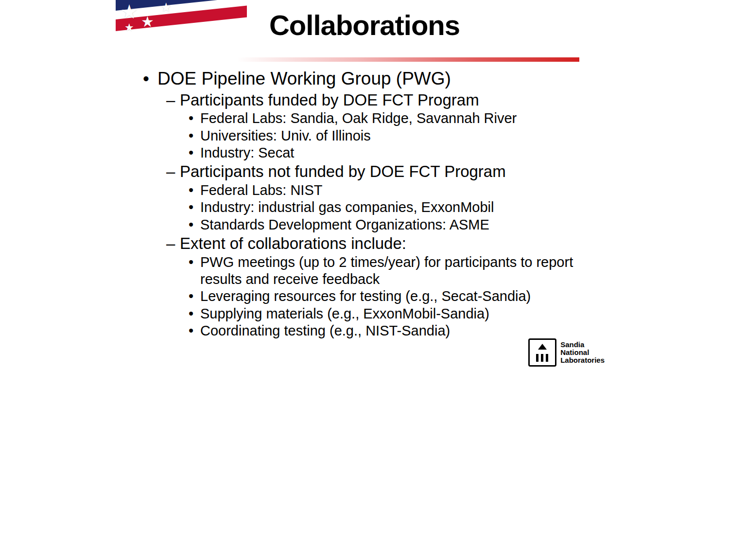★ ★ ★ ★
Collaborations
•DOE Pipeline Working Group (PWG)
–Participants funded by DOE FCT Program
•Federal Labs: Sandia, Oak Ridge, Savannah River
•Universities: Univ. of Illinois
•Industry: Secat
–Participants not funded by DOE FCT Program
•Federal Labs: NIST
•Industry: industrial gas companies, ExxonMobil
•Standards Development Organizations: ASME
–Extent of collaborations include:
•PWG meetings (up to 2 times/year) for participants to report results and receive feedback
•Leveraging resources for testing (e.g., Secat-Sandia)
•Supplying materials (e.g., ExxonMobil-Sandia)
•Coordinating testing (e.g., NIST-Sandia)
Sandia
National
Laboratories